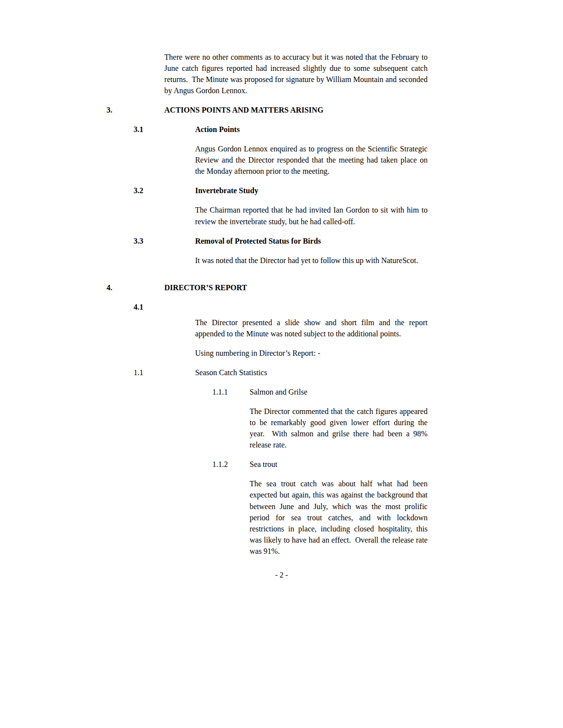There were no other comments as to accuracy but it was noted that the February to June catch figures reported had increased slightly due to some subsequent catch returns. The Minute was proposed for signature by William Mountain and seconded by Angus Gordon Lennox.
3. ACTIONS POINTS AND MATTERS ARISING
3.1 Action Points
Angus Gordon Lennox enquired as to progress on the Scientific Strategic Review and the Director responded that the meeting had taken place on the Monday afternoon prior to the meeting.
3.2 Invertebrate Study
The Chairman reported that he had invited Ian Gordon to sit with him to review the invertebrate study, but he had called-off.
3.3 Removal of Protected Status for Birds
It was noted that the Director had yet to follow this up with NatureScot.
4. DIRECTOR’S REPORT
4.1
The Director presented a slide show and short film and the report appended to the Minute was noted subject to the additional points.
Using numbering in Director’s Report: -
1.1 Season Catch Statistics
1.1.1 Salmon and Grilse
The Director commented that the catch figures appeared to be remarkably good given lower effort during the year. With salmon and grilse there had been a 98% release rate.
1.1.2 Sea trout
The sea trout catch was about half what had been expected but again, this was against the background that between June and July, which was the most prolific period for sea trout catches, and with lockdown restrictions in place, including closed hospitality, this was likely to have had an effect. Overall the release rate was 91%.
- 2 -